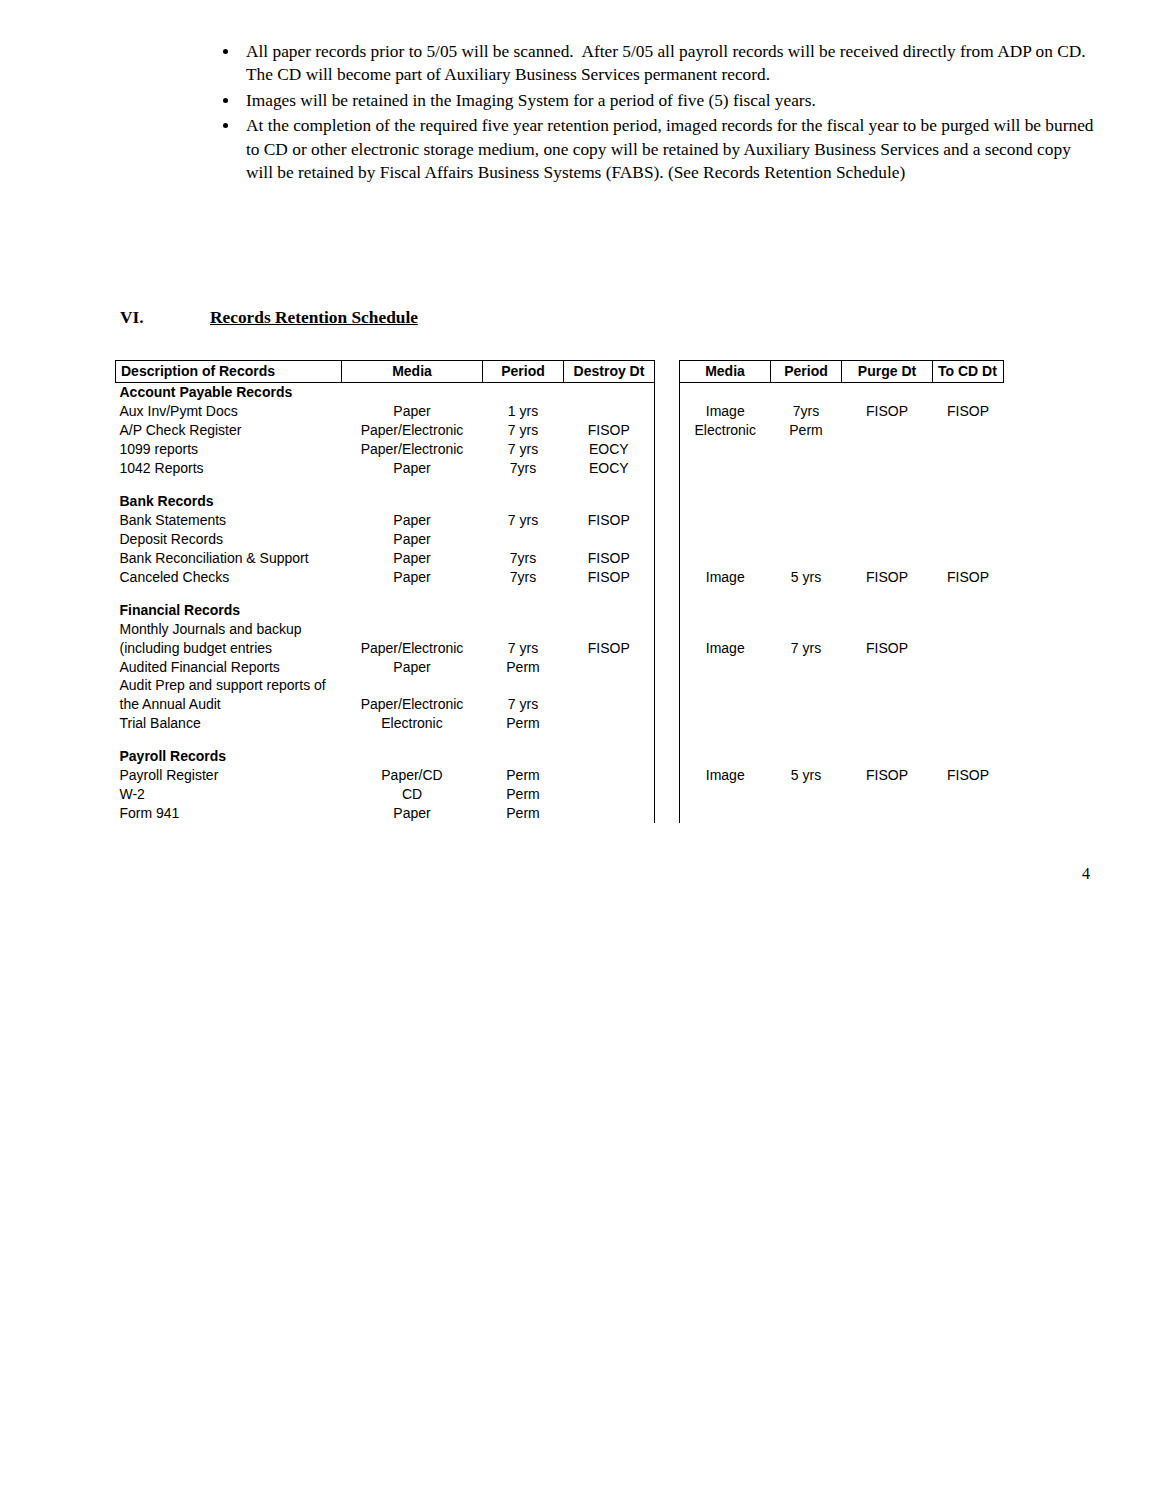All paper records prior to 5/05 will be scanned. After 5/05 all payroll records will be received directly from ADP on CD. The CD will become part of Auxiliary Business Services permanent record.
Images will be retained in the Imaging System for a period of five (5) fiscal years.
At the completion of the required five year retention period, imaged records for the fiscal year to be purged will be burned to CD or other electronic storage medium, one copy will be retained by Auxiliary Business Services and a second copy will be retained by Fiscal Affairs Business Systems (FABS). (See Records Retention Schedule)
VI. Records Retention Schedule
| Description of Records | Media | Period | Destroy Dt | | Media | Period | Purge Dt | To CD Dt |
| --- | --- | --- | --- | --- | --- | --- | --- | --- |
| Account Payable Records | | | | | | | | |
| Aux Inv/Pymt Docs | Paper | 1 yrs | | | Image | 7yrs | FISOP | FISOP |
| A/P Check Register | Paper/Electronic | 7 yrs | FISOP | | Electronic | Perm | | |
| 1099 reports | Paper/Electronic | 7 yrs | EOCY | | | | | |
| 1042 Reports | Paper | 7yrs | EOCY | | | | | |
| Bank Records | | | | | | | | |
| Bank Statements | Paper | 7 yrs | FISOP | | | | | |
| Deposit Records | Paper | | | | | | | |
| Bank Reconciliation & Support | Paper | 7yrs | FISOP | | | | | |
| Canceled Checks | Paper | 7yrs | FISOP | | Image | 5 yrs | FISOP | FISOP |
| Financial Records | | | | | | | | |
| Monthly Journals and backup (including budget entries | Paper/Electronic | 7 yrs | FISOP | | Image | 7 yrs | FISOP | |
| Audited Financial Reports | Paper | Perm | | | | | | |
| Audit Prep and support reports of the Annual Audit | Paper/Electronic | 7 yrs | | | | | | |
| Trial Balance | Electronic | Perm | | | | | | |
| Payroll Records | | | | | | | | |
| Payroll Register | Paper/CD | Perm | | | Image | 5 yrs | FISOP | FISOP |
| W-2 | CD | Perm | | | | | | |
| Form 941 | Paper | Perm | | | | | | |
4